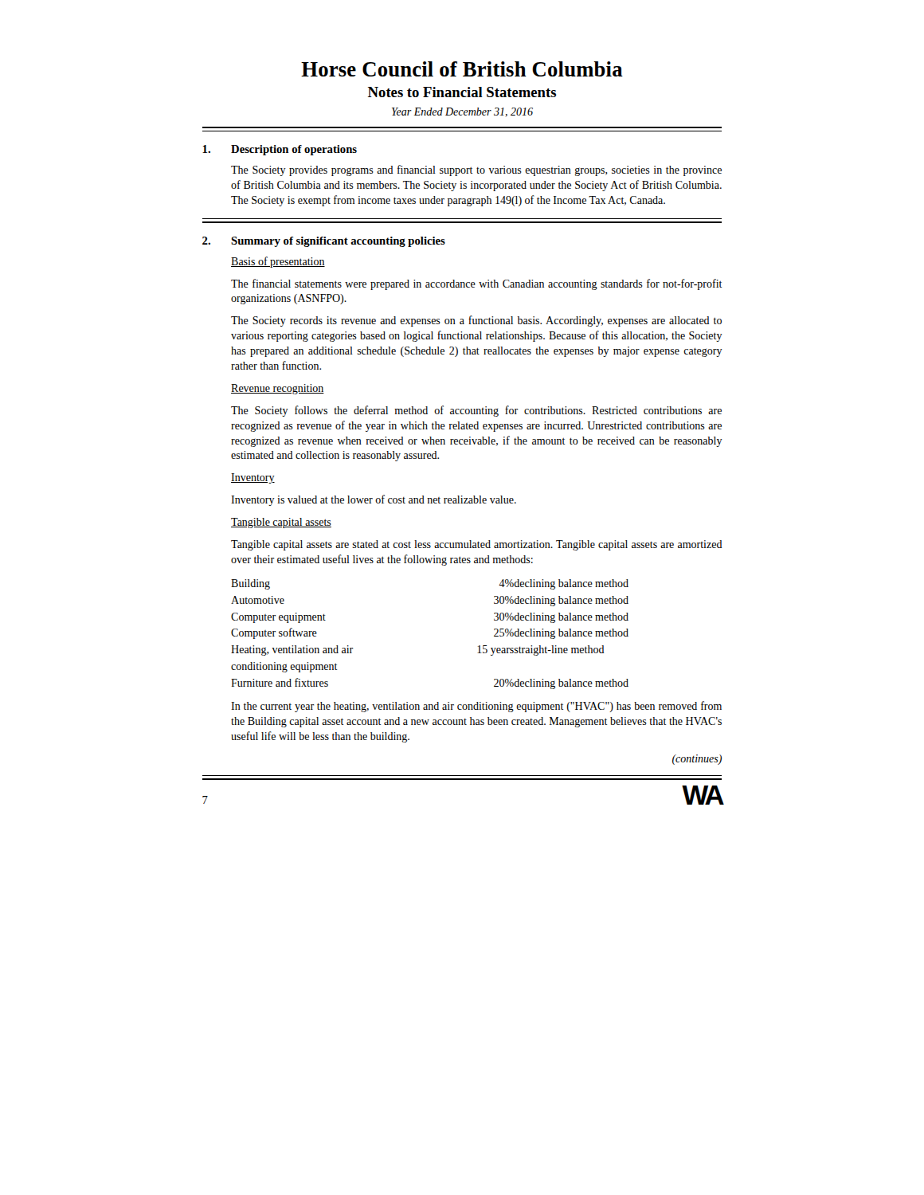Horse Council of British Columbia
Notes to Financial Statements
Year Ended December 31, 2016
1. Description of operations
The Society provides programs and financial support to various equestrian groups, societies in the province of British Columbia and its members. The Society is incorporated under the Society Act of British Columbia. The Society is exempt from income taxes under paragraph 149(l) of the Income Tax Act, Canada.
2. Summary of significant accounting policies
Basis of presentation
The financial statements were prepared in accordance with Canadian accounting standards for not-for-profit organizations (ASNFPO).
The Society records its revenue and expenses on a functional basis. Accordingly, expenses are allocated to various reporting categories based on logical functional relationships. Because of this allocation, the Society has prepared an additional schedule (Schedule 2) that reallocates the expenses by major expense category rather than function.
Revenue recognition
The Society follows the deferral method of accounting for contributions. Restricted contributions are recognized as revenue of the year in which the related expenses are incurred. Unrestricted contributions are recognized as revenue when received or when receivable, if the amount to be received can be reasonably estimated and collection is reasonably assured.
Inventory
Inventory is valued at the lower of cost and net realizable value.
Tangible capital assets
Tangible capital assets are stated at cost less accumulated amortization. Tangible capital assets are amortized over their estimated useful lives at the following rates and methods:
| Building | 4% | declining balance method |
| Automotive | 30% | declining balance method |
| Computer equipment | 30% | declining balance method |
| Computer software | 25% | declining balance method |
| Heating, ventilation and air | 15 years | straight-line method |
| conditioning equipment | | |
| Furniture and fixtures | 20% | declining balance method |
In the current year the heating, ventilation and air conditioning equipment ("HVAC") has been removed from the Building capital asset account and a new account has been created. Management believes that the HVAC's useful life will be less than the building.
(continues)
7 WA